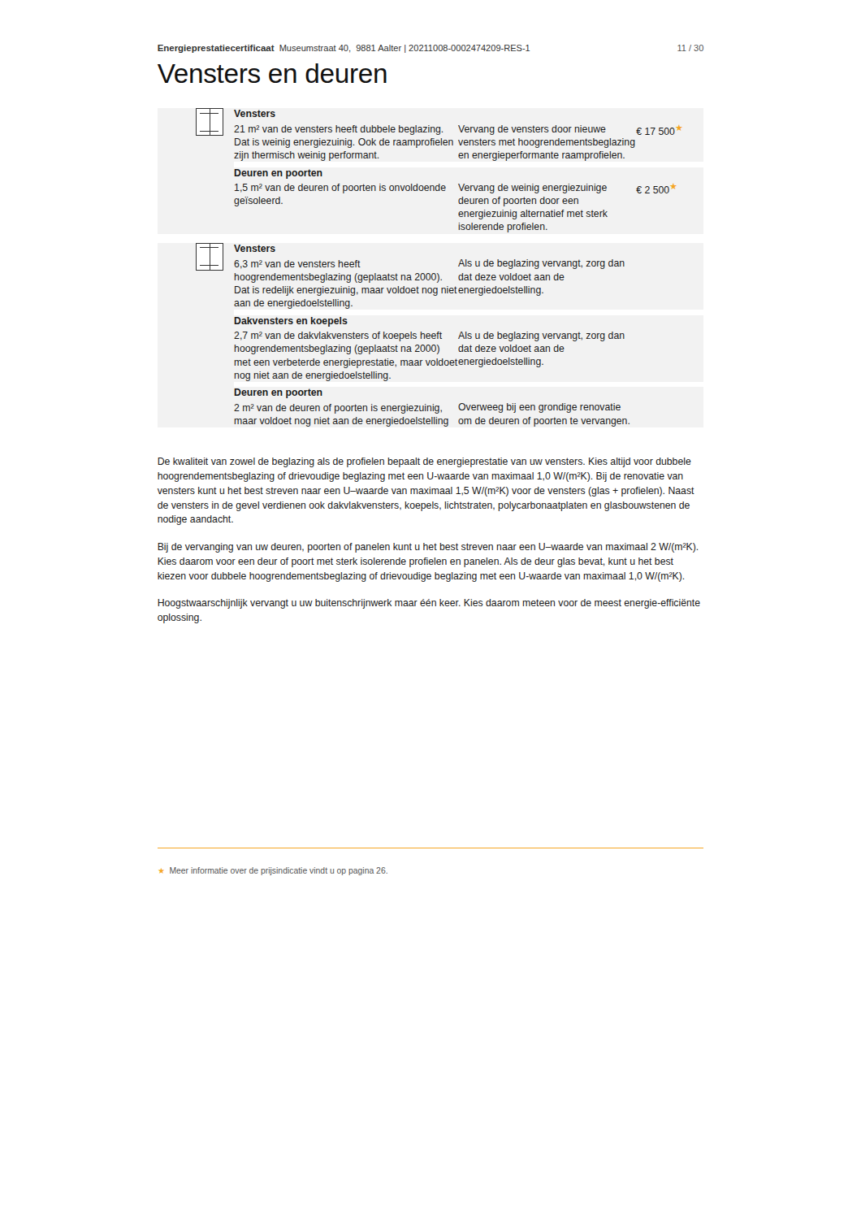Energieprestatiecertificaat Museumstraat 40, 9881 Aalter | 20211008-0002474209-RES-1
11 / 30
Vensters en deuren
| | | Vensters 21 m² van de vensters heeft dubbele beglazing. Dat is weinig energiezuinig. Ook de raamprofielen zijn thermisch weinig performant. | Vervang de vensters door nieuwe vensters met hoogrendementsbeglazing en energieperformante raamprofielen. | € 17 500 ★ |
| Deuren en poorten 1,5 m² van de deuren of poorten is onvoldoende geïsoleerd. | Vervang de weinig energiezuinige deuren of poorten door een energiezuinig alternatief met sterk isolerende profielen. | € 2 500 ★ |
| | | Vensters 6,3 m² van de vensters heeft hoogrendementsbeglazing (geplaatst na 2000). Dat is redelijk energiezuinig, maar voldoet nog niet aan de energiedoelstelling. | Als u de beglazing vervangt, zorg dan dat deze voldoet aan de energiedoelstelling. | |
| Dakvensters en koepels 2,7 m² van de dakvlakvensters of koepels heeft hoogrendementsbeglazing (geplaatst na 2000) met een verbeterde energieprestatie, maar voldoet nog niet aan de energiedoelstelling. | Als u de beglazing vervangt, zorg dan dat deze voldoet aan de energiedoelstelling. | |
| Deuren en poorten 2 m² van de deuren of poorten is energiezuinig, maar voldoet nog niet aan de energiedoelstelling | Overweeg bij een grondige renovatie om de deuren of poorten te vervangen. | |
De kwaliteit van zowel de beglazing als de profielen bepaalt de energieprestatie van uw vensters. Kies altijd voor dubbele hoogrendementsbeglazing of drievoudige beglazing met een U-waarde van maximaal 1,0 W/(m²K). Bij de renovatie van vensters kunt u het best streven naar een U–waarde van maximaal 1,5 W/(m²K) voor de vensters (glas + profielen). Naast de vensters in de gevel verdienen ook dakvlakvensters, koepels, lichtstraten, polycarbonaatplaten en glasbouwstenen de nodige aandacht.
Bij de vervanging van uw deuren, poorten of panelen kunt u het best streven naar een U–waarde van maximaal 2 W/(m²K). Kies daarom voor een deur of poort met sterk isolerende profielen en panelen. Als de deur glas bevat, kunt u het best kiezen voor dubbele hoogrendementsbeglazing of drievoudige beglazing met een U-waarde van maximaal 1,0 W/(m²K).
Hoogstwaarschijnlijk vervangt u uw buitenschrijnwerk maar één keer. Kies daarom meteen voor de meest energie-efficiënte oplossing.
★ Meer informatie over de prijsindicatie vindt u op pagina 26.